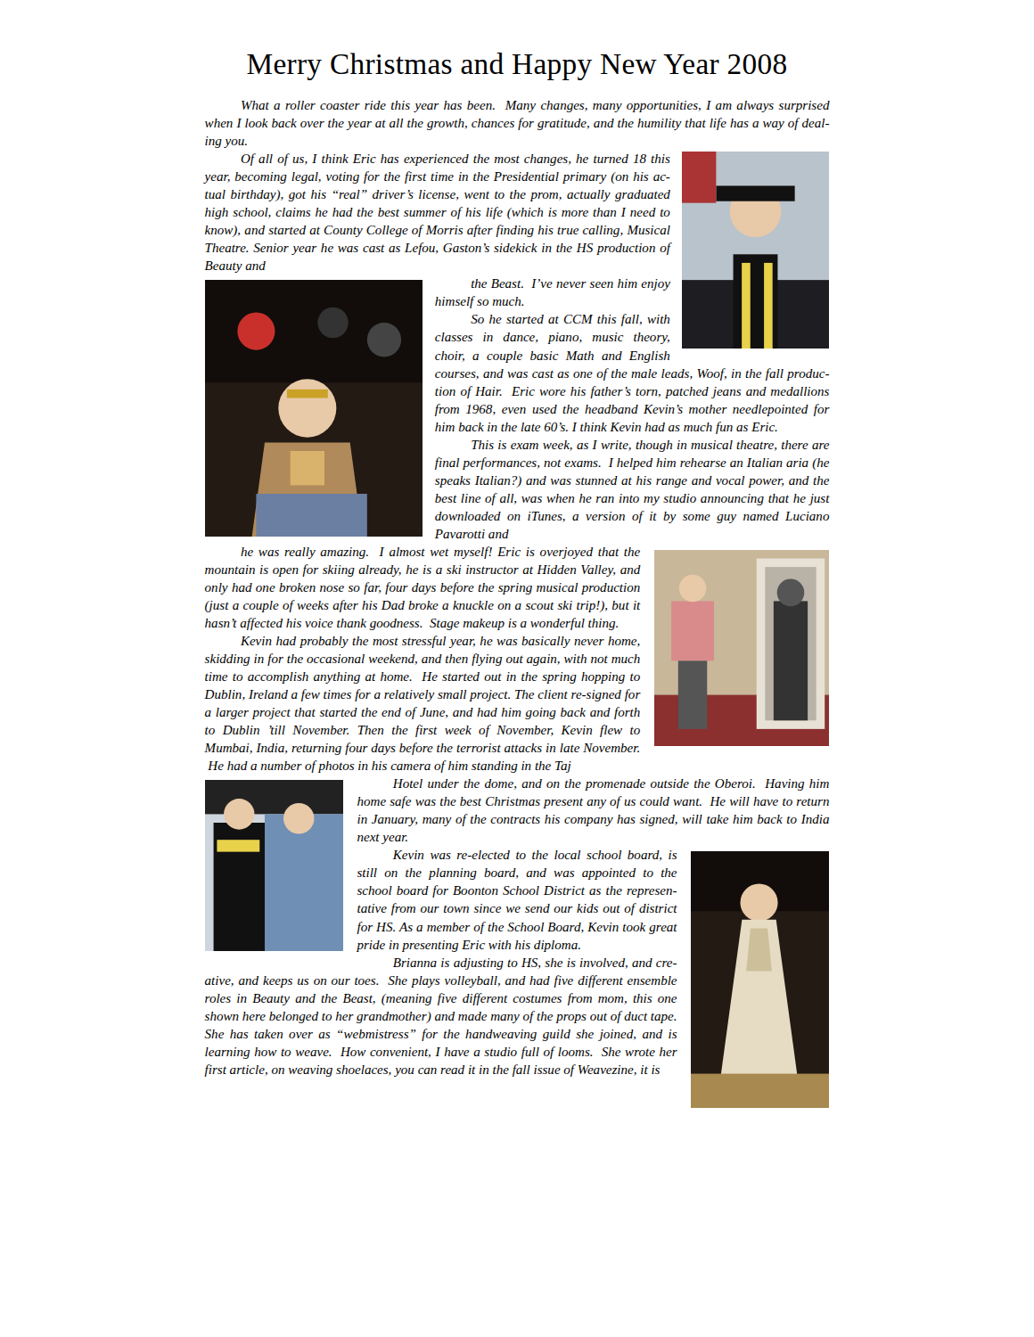Merry Christmas and Happy New Year 2008
What a roller coaster ride this year has been. Many changes, many opportunities, I am always surprised when I look back over the year at all the growth, chances for gratitude, and the humility that life has a way of dealing you.
Of all of us, I think Eric has experienced the most changes, he turned 18 this year, becoming legal, voting for the first time in the Presidential primary (on his actual birthday), got his “real” driver’s license, went to the prom, actually graduated high school, claims he had the best summer of his life (which is more than I need to know), and started at County College of Morris after finding his true calling, Musical Theatre. Senior year he was cast as Lefou, Gaston’s sidekick in the HS production of Beauty and
the Beast. I’ve never seen him enjoy himself so much.
So he started at CCM this fall, with classes in dance, piano, music theory, choir, a couple basic Math and English courses, and was cast as one of the male leads, Woof, in the fall production of Hair. Eric wore his father’s torn, patched jeans and medallions from 1968, even used the headband Kevin’s mother needlepointed for him back in the late 60’s. I think Kevin had as much fun as Eric.
This is exam week, as I write, though in musical theatre, there are final performances, not exams. I helped him rehearse an Italian aria (he speaks Italian?) and was stunned at his range and vocal power, and the best line of all, was when he ran into my studio announcing that he just downloaded on iTunes, a version of it by some guy named Luciano Pavarotti and
he was really amazing. I almost wet myself! Eric is overjoyed that the mountain is open for skiing already, he is a ski instructor at Hidden Valley, and only had one broken nose so far, four days before the spring musical production (just a couple of weeks after his Dad broke a knuckle on a scout ski trip!), but it hasn’t affected his voice thank goodness. Stage makeup is a wonderful thing.
Kevin had probably the most stressful year, he was basically never home, skidding in for the occasional weekend, and then flying out again, with not much time to accomplish anything at home. He started out in the spring hopping to Dublin, Ireland a few times for a relatively small project. The client re-signed for a larger project that started the end of June, and had him going back and forth to Dublin ’till November. Then the first week of November, Kevin flew to Mumbai, India, returning four days before the terrorist attacks in late November. He had a number of photos in his camera of him standing in the Taj
Hotel under the dome, and on the promenade outside the Oberoi. Having him home safe was the best Christmas present any of us could want. He will have to return in January, many of the contracts his company has signed, will take him back to India next year.
Kevin was re-elected to the local school board, is still on the planning board, and was appointed to the school board for Boonton School District as the representative from our town since we send our kids out of district for HS. As a member of the School Board, Kevin took great pride in presenting Eric with his diploma.
Brianna is adjusting to HS, she is involved, and creative, and keeps us on our toes. She plays volleyball, and had five different ensemble roles in Beauty and the Beast, (meaning five different costumes from mom, this one shown here belonged to her grandmother) and made many of the props out of duct tape. She has taken over as “webmistress” for the handweaving guild she joined, and is learning how to weave. How convenient, I have a studio full of looms. She wrote her first article, on weaving shoelaces, you can read it in the fall issue of Weavezine, it is